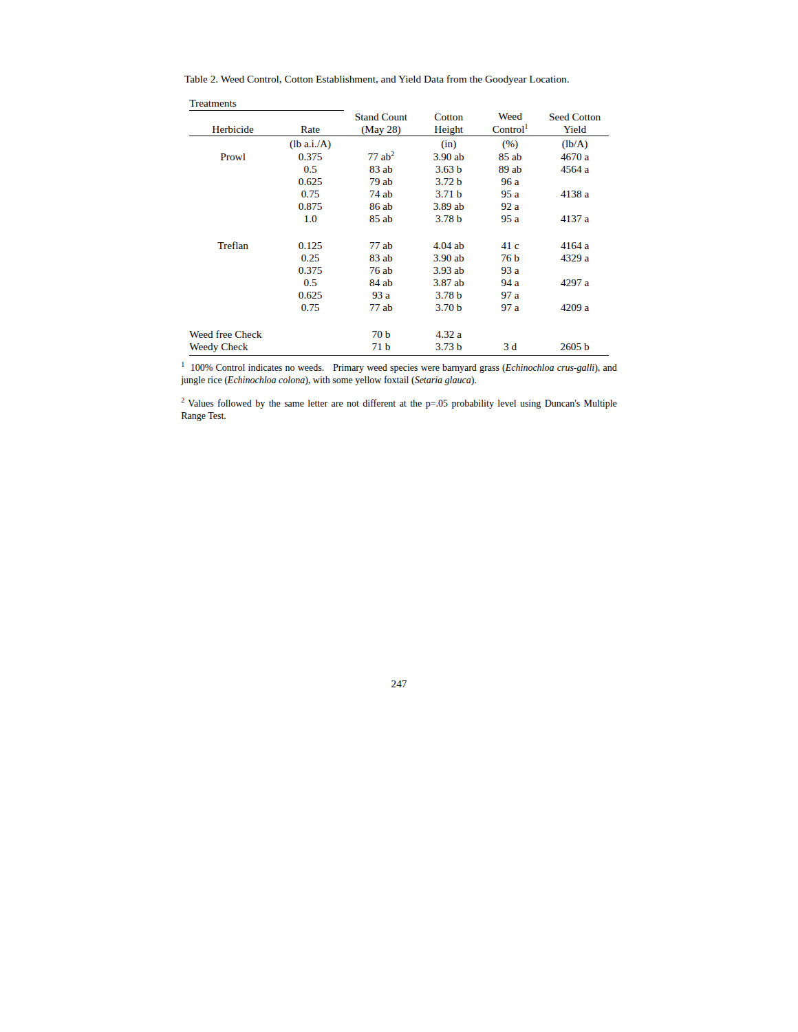Table 2. Weed Control, Cotton Establishment, and Yield Data from the Goodyear Location.
| Treatments | |
| Herbicide | Rate | Stand Count (May 28) | Cotton Height | Weed Control 1 | Seed Cotton Yield |
| | (lb a.i./A) | | (in) | (%) | (lb/A) |
| Prowl | 0.375 | 77 ab 2 | 3.90 ab | 85 ab | 4670 a |
| | 0.5 | 83 ab | 3.63 b | 89 ab | 4564 a |
| | 0.625 | 79 ab | 3.72 b | 96 a | |
| | 0.75 | 74 ab | 3.71 b | 95 a | 4138 a |
| | 0.875 | 86 ab | 3.89 ab | 92 a | |
| | 1.0 | 85 ab | 3.78 b | 95 a | 4137 a |
| Treflan | 0.125 | 77 ab | 4.04 ab | 41 c | 4164 a |
| | 0.25 | 83 ab | 3.90 ab | 76 b | 4329 a |
| | 0.375 | 76 ab | 3.93 ab | 93 a | |
| | 0.5 | 84 ab | 3.87 ab | 94 a | 4297 a |
| | 0.625 | 93 a | 3.78 b | 97 a | |
| | 0.75 | 77 ab | 3.70 b | 97 a | 4209 a |
| Weed free Check | 70 b | 4.32 a | | |
| Weedy Check | 71 b | 3.73 b | 3 d | 2605 b |
1 100% Control indicates no weeds. Primary weed species were barnyard grass (Echinochloa crus-galli), and jungle rice (Echinochloa colona), with some yellow foxtail (Setaria glauca).
2 Values followed by the same letter are not different at the p=.05 probability level using Duncan's Multiple Range Test.
247